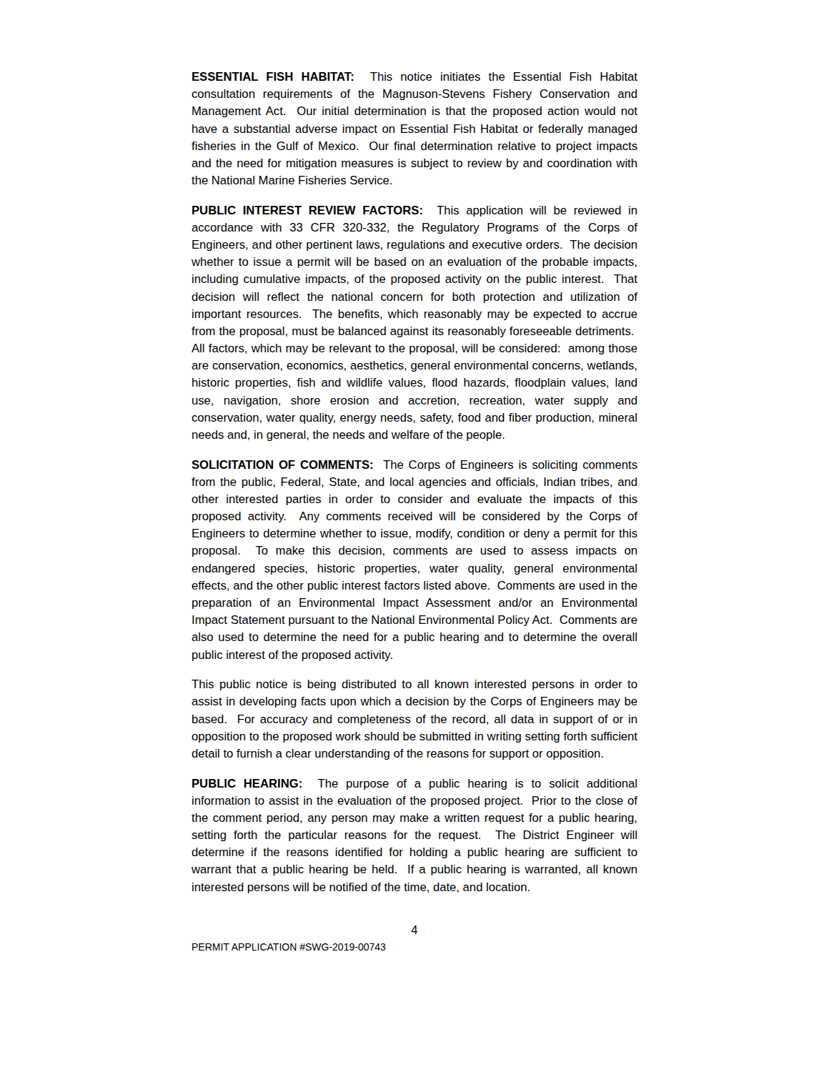ESSENTIAL FISH HABITAT: This notice initiates the Essential Fish Habitat consultation requirements of the Magnuson-Stevens Fishery Conservation and Management Act. Our initial determination is that the proposed action would not have a substantial adverse impact on Essential Fish Habitat or federally managed fisheries in the Gulf of Mexico. Our final determination relative to project impacts and the need for mitigation measures is subject to review by and coordination with the National Marine Fisheries Service.
PUBLIC INTEREST REVIEW FACTORS: This application will be reviewed in accordance with 33 CFR 320-332, the Regulatory Programs of the Corps of Engineers, and other pertinent laws, regulations and executive orders. The decision whether to issue a permit will be based on an evaluation of the probable impacts, including cumulative impacts, of the proposed activity on the public interest. That decision will reflect the national concern for both protection and utilization of important resources. The benefits, which reasonably may be expected to accrue from the proposal, must be balanced against its reasonably foreseeable detriments. All factors, which may be relevant to the proposal, will be considered: among those are conservation, economics, aesthetics, general environmental concerns, wetlands, historic properties, fish and wildlife values, flood hazards, floodplain values, land use, navigation, shore erosion and accretion, recreation, water supply and conservation, water quality, energy needs, safety, food and fiber production, mineral needs and, in general, the needs and welfare of the people.
SOLICITATION OF COMMENTS: The Corps of Engineers is soliciting comments from the public, Federal, State, and local agencies and officials, Indian tribes, and other interested parties in order to consider and evaluate the impacts of this proposed activity. Any comments received will be considered by the Corps of Engineers to determine whether to issue, modify, condition or deny a permit for this proposal. To make this decision, comments are used to assess impacts on endangered species, historic properties, water quality, general environmental effects, and the other public interest factors listed above. Comments are used in the preparation of an Environmental Impact Assessment and/or an Environmental Impact Statement pursuant to the National Environmental Policy Act. Comments are also used to determine the need for a public hearing and to determine the overall public interest of the proposed activity.
This public notice is being distributed to all known interested persons in order to assist in developing facts upon which a decision by the Corps of Engineers may be based. For accuracy and completeness of the record, all data in support of or in opposition to the proposed work should be submitted in writing setting forth sufficient detail to furnish a clear understanding of the reasons for support or opposition.
PUBLIC HEARING: The purpose of a public hearing is to solicit additional information to assist in the evaluation of the proposed project. Prior to the close of the comment period, any person may make a written request for a public hearing, setting forth the particular reasons for the request. The District Engineer will determine if the reasons identified for holding a public hearing are sufficient to warrant that a public hearing be held. If a public hearing is warranted, all known interested persons will be notified of the time, date, and location.
4
PERMIT APPLICATION #SWG-2019-00743